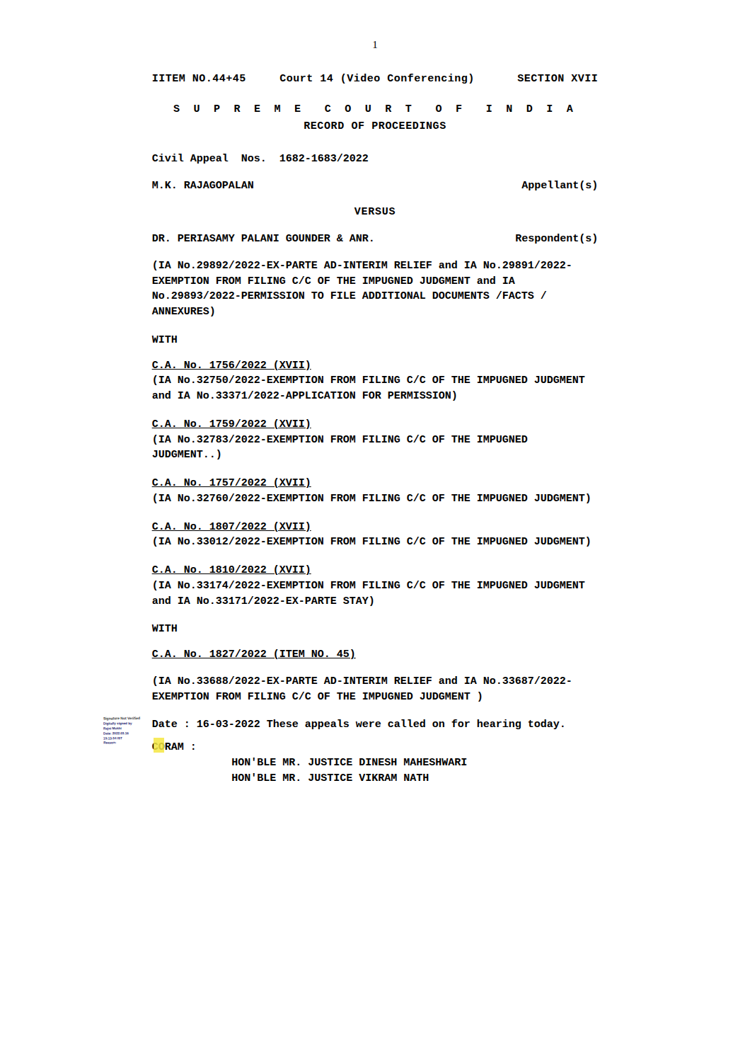1
IITEM NO.44+45 Court 14 (Video Conferencing) SECTION XVII
S U P R E M E C O U R T O F I N D I A
RECORD OF PROCEEDINGS
Civil Appeal Nos. 1682-1683/2022
M.K. RAJAGOPALAN Appellant(s)
VERSUS
DR. PERIASAMY PALANI GOUNDER & ANR. Respondent(s)
(IA No.29892/2022-EX-PARTE AD-INTERIM RELIEF and IA No.29891/2022-EXEMPTION FROM FILING C/C OF THE IMPUGNED JUDGMENT and IA No.29893/2022-PERMISSION TO FILE ADDITIONAL DOCUMENTS /FACTS / ANNEXURES)
WITH
C.A. No. 1756/2022 (XVII)
(IA No.32750/2022-EXEMPTION FROM FILING C/C OF THE IMPUGNED JUDGMENT and IA No.33371/2022-APPLICATION FOR PERMISSION)
C.A. No. 1759/2022 (XVII)
(IA No.32783/2022-EXEMPTION FROM FILING C/C OF THE IMPUGNED JUDGMENT..)
C.A. No. 1757/2022 (XVII)
(IA No.32760/2022-EXEMPTION FROM FILING C/C OF THE IMPUGNED JUDGMENT)
C.A. No. 1807/2022 (XVII)
(IA No.33012/2022-EXEMPTION FROM FILING C/C OF THE IMPUGNED JUDGMENT)
C.A. No. 1810/2022 (XVII)
(IA No.33174/2022-EXEMPTION FROM FILING C/C OF THE IMPUGNED JUDGMENT and IA No.33171/2022-EX-PARTE STAY)
WITH
C.A. No. 1827/2022 (ITEM NO. 45)
(IA No.33688/2022-EX-PARTE AD-INTERIM RELIEF and IA No.33687/2022-EXEMPTION FROM FILING C/C OF THE IMPUGNED JUDGMENT )
Signature Not Verified
Digitally signed by
Rajni Mukhi
Date: 2022.03.16
19:13:34 IST
Reason: Date : 16-03-2022 These appeals were called on for hearing today.
CORAM :
HON'BLE MR. JUSTICE DINESH MAHESHWARI
HON'BLE MR. JUSTICE VIKRAM NATH